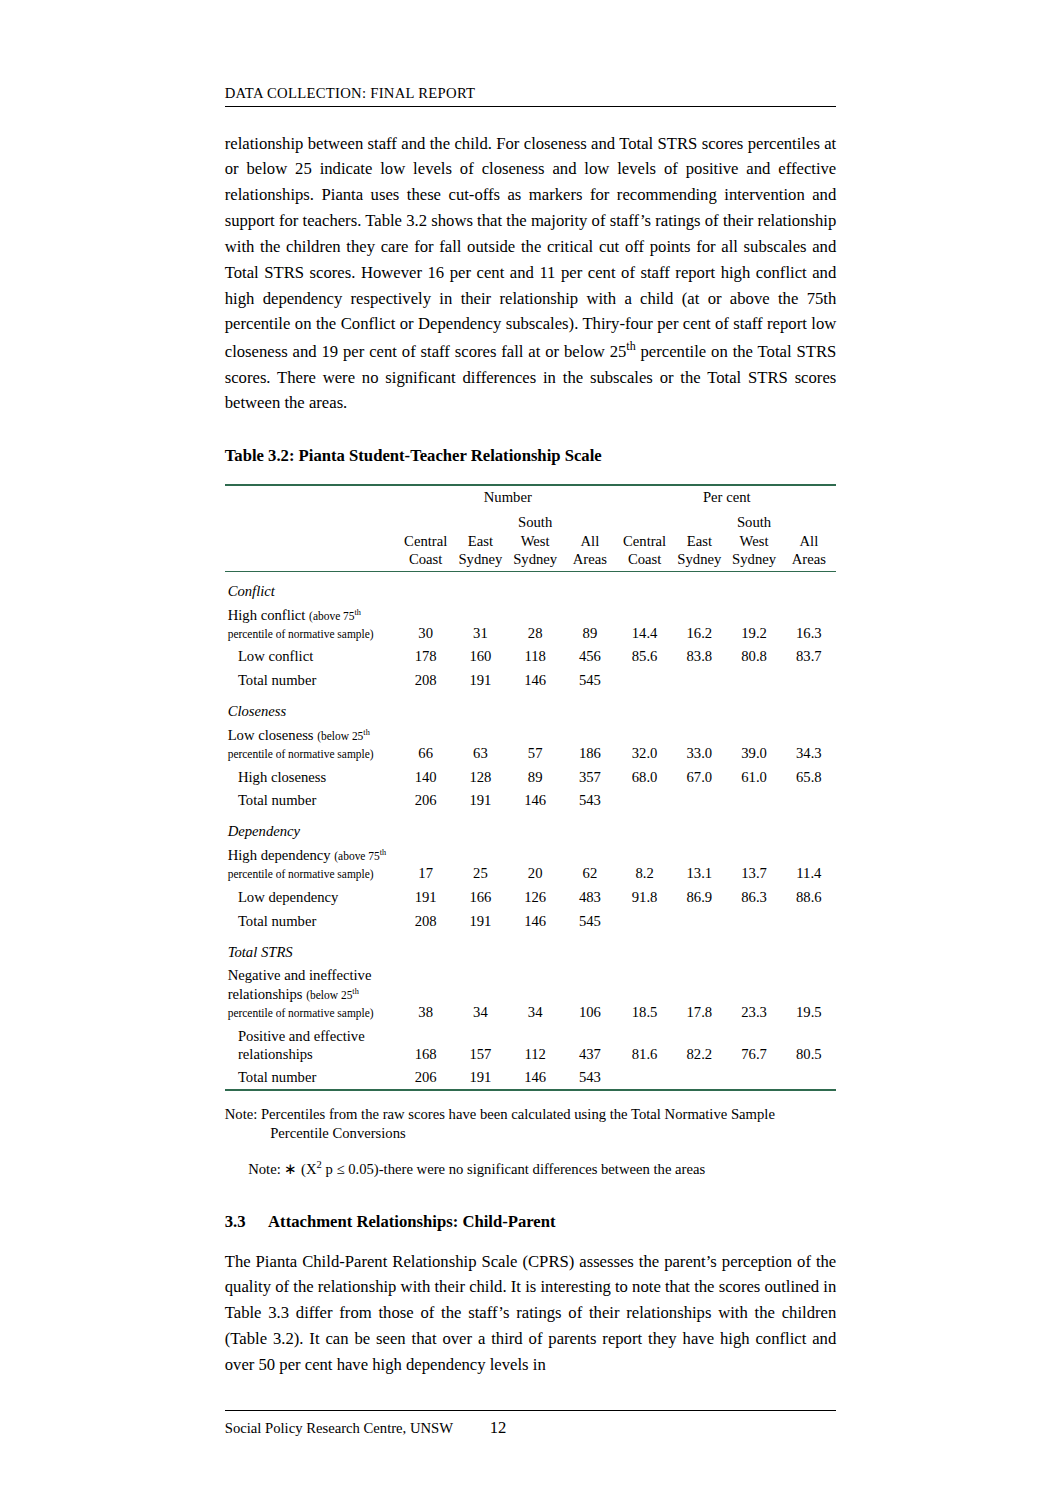DATA COLLECTION: FINAL REPORT
relationship between staff and the child. For closeness and Total STRS scores percentiles at or below 25 indicate low levels of closeness and low levels of positive and effective relationships. Pianta uses these cut-offs as markers for recommending intervention and support for teachers. Table 3.2 shows that the majority of staff’s ratings of their relationship with the children they care for fall outside the critical cut off points for all subscales and Total STRS scores. However 16 per cent and 11 per cent of staff report high conflict and high dependency respectively in their relationship with a child (at or above the 75th percentile on the Conflict or Dependency subscales). Thiry-four per cent of staff report low closeness and 19 per cent of staff scores fall at or below 25th percentile on the Total STRS scores. There were no significant differences in the subscales or the Total STRS scores between the areas.
Table 3.2: Pianta Student-Teacher Relationship Scale
| | Number | Per cent |
| --- | --- | --- |
| | Central Coast | East Sydney | South West Sydney | All Areas | Central Coast | East Sydney | South West Sydney | All Areas |
| Conflict | | | | | | | | |
| High conflict (above 75 th percentile of normative sample) | 30 | 31 | 28 | 89 | 14.4 | 16.2 | 19.2 | 16.3 |
| Low conflict | 178 | 160 | 118 | 456 | 85.6 | 83.8 | 80.8 | 83.7 |
| Total number | 208 | 191 | 146 | 545 | | | | |
| Closeness | | | | | | | | |
| Low closeness (below 25 th percentile of normative sample) | 66 | 63 | 57 | 186 | 32.0 | 33.0 | 39.0 | 34.3 |
| High closeness | 140 | 128 | 89 | 357 | 68.0 | 67.0 | 61.0 | 65.8 |
| Total number | 206 | 191 | 146 | 543 | | | | |
| Dependency | | | | | | | | |
| High dependency (above 75 th percentile of normative sample) | 17 | 25 | 20 | 62 | 8.2 | 13.1 | 13.7 | 11.4 |
| Low dependency | 191 | 166 | 126 | 483 | 91.8 | 86.9 | 86.3 | 88.6 |
| Total number | 208 | 191 | 146 | 545 | | | | |
| Total STRS | | | | | | | | |
| Negative and ineffective relationships (below 25 th percentile of normative sample) | 38 | 34 | 34 | 106 | 18.5 | 17.8 | 23.3 | 19.5 |
| Positive and effective relationships | 168 | 157 | 112 | 437 | 81.6 | 82.2 | 76.7 | 80.5 |
| Total number | 206 | 191 | 146 | 543 | | | | |
Note: Percentiles from the raw scores have been calculated using the Total Normative Sample Percentile Conversions
Note: ∗ (X2 p ≤ 0.05)-there were no significant differences between the areas
3.3 Attachment Relationships: Child-Parent
The Pianta Child-Parent Relationship Scale (CPRS) assesses the parent’s perception of the quality of the relationship with their child. It is interesting to note that the scores outlined in Table 3.3 differ from those of the staff’s ratings of their relationships with the children (Table 3.2). It can be seen that over a third of parents report they have high conflict and over 50 per cent have high dependency levels in
Social Policy Research Centre, UNSW 12